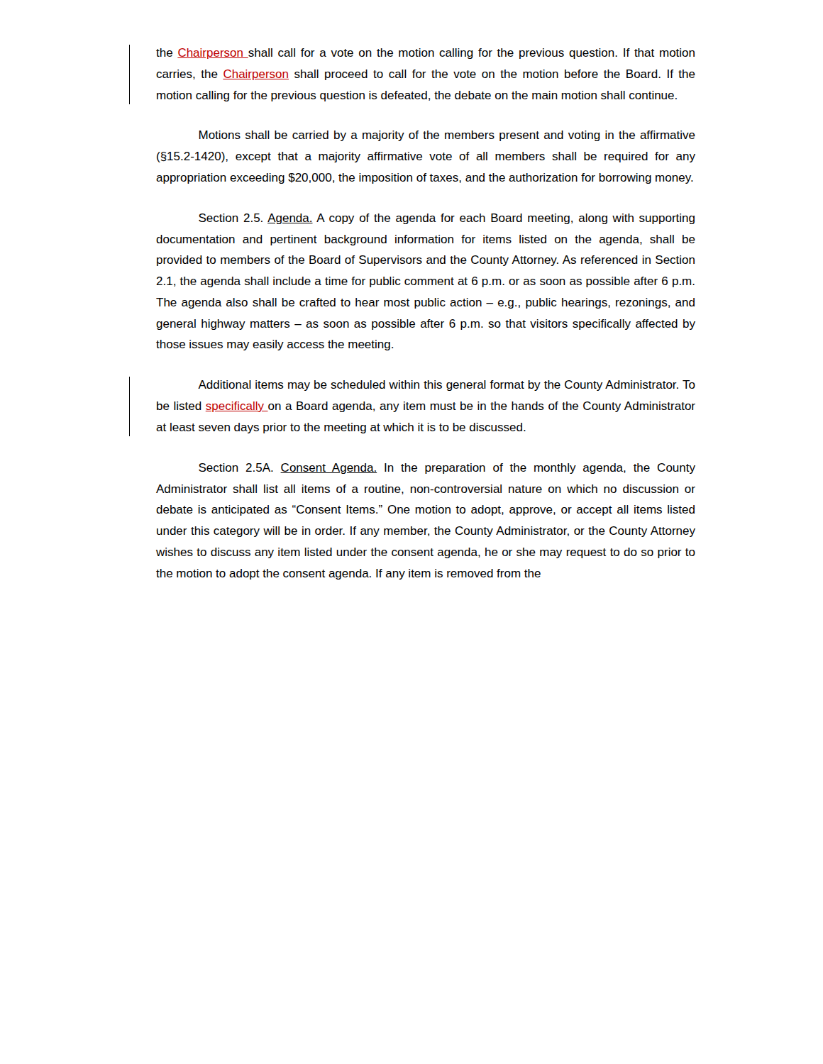the Chairperson shall call for a vote on the motion calling for the previous question. If that motion carries, the Chairperson shall proceed to call for the vote on the motion before the Board. If the motion calling for the previous question is defeated, the debate on the main motion shall continue.
Motions shall be carried by a majority of the members present and voting in the affirmative (§15.2-1420), except that a majority affirmative vote of all members shall be required for any appropriation exceeding $20,000, the imposition of taxes, and the authorization for borrowing money.
Section 2.5. Agenda. A copy of the agenda for each Board meeting, along with supporting documentation and pertinent background information for items listed on the agenda, shall be provided to members of the Board of Supervisors and the County Attorney. As referenced in Section 2.1, the agenda shall include a time for public comment at 6 p.m. or as soon as possible after 6 p.m. The agenda also shall be crafted to hear most public action – e.g., public hearings, rezonings, and general highway matters – as soon as possible after 6 p.m. so that visitors specifically affected by those issues may easily access the meeting.
Additional items may be scheduled within this general format by the County Administrator. To be listed specifically on a Board agenda, any item must be in the hands of the County Administrator at least seven days prior to the meeting at which it is to be discussed.
Section 2.5A. Consent Agenda. In the preparation of the monthly agenda, the County Administrator shall list all items of a routine, non-controversial nature on which no discussion or debate is anticipated as “Consent Items.” One motion to adopt, approve, or accept all items listed under this category will be in order. If any member, the County Administrator, or the County Attorney wishes to discuss any item listed under the consent agenda, he or she may request to do so prior to the motion to adopt the consent agenda. If any item is removed from the